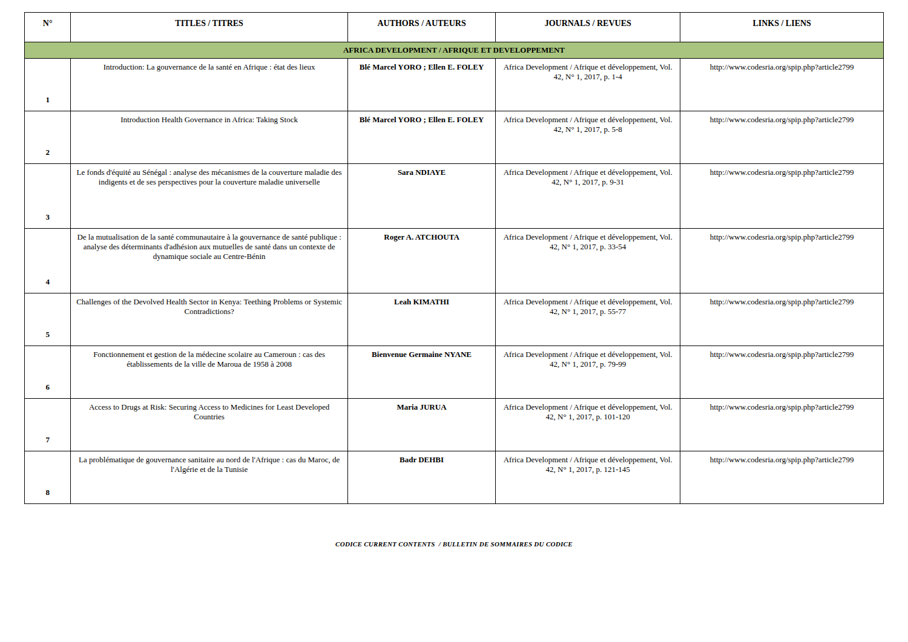| N° | TITLES / TITRES | AUTHORS / AUTEURS | JOURNALS / REVUES | LINKS / LIENS |
| --- | --- | --- | --- | --- |
| AFRICA DEVELOPMENT / AFRIQUE ET DEVELOPPEMENT |
| 1 | Introduction: La gouvernance de la santé en Afrique : état des lieux | Blé Marcel YORO ; Ellen E. FOLEY | Africa Development / Afrique et développement, Vol. 42, N° 1, 2017, p. 1-4 | http://www.codesria.org/spip.php?article2799 |
| 2 | Introduction Health Governance in Africa: Taking Stock | Blé Marcel YORO ; Ellen E. FOLEY | Africa Development / Afrique et développement, Vol. 42, N° 1, 2017, p. 5-8 | http://www.codesria.org/spip.php?article2799 |
| 3 | Le fonds d'équité au Sénégal : analyse des mécanismes de la couverture maladie des indigents et de ses perspectives pour la couverture maladie universelle | Sara NDIAYE | Africa Development / Afrique et développement, Vol. 42, N° 1, 2017, p. 9-31 | http://www.codesria.org/spip.php?article2799 |
| 4 | De la mutualisation de la santé communautaire à la gouvernance de santé publique : analyse des déterminants d'adhésion aux mutuelles de santé dans un contexte de dynamique sociale au Centre-Bénin | Roger A. ATCHOUTA | Africa Development / Afrique et développement, Vol. 42, N° 1, 2017, p. 33-54 | http://www.codesria.org/spip.php?article2799 |
| 5 | Challenges of the Devolved Health Sector in Kenya: Teething Problems or Systemic Contradictions? | Leah KIMATHI | Africa Development / Afrique et développement, Vol. 42, N° 1, 2017, p. 55-77 | http://www.codesria.org/spip.php?article2799 |
| 6 | Fonctionnement et gestion de la médecine scolaire au Cameroun : cas des établissements de la ville de Maroua de 1958 à 2008 | Bienvenue Germaine NYANE | Africa Development / Afrique et développement, Vol. 42, N° 1, 2017, p. 79-99 | http://www.codesria.org/spip.php?article2799 |
| 7 | Access to Drugs at Risk: Securing Access to Medicines for Least Developed Countries | Maria JURUA | Africa Development / Afrique et développement, Vol. 42, N° 1, 2017, p. 101-120 | http://www.codesria.org/spip.php?article2799 |
| 8 | La problématique de gouvernance sanitaire au nord de l'Afrique : cas du Maroc, de l'Algérie et de la Tunisie | Badr DEHBI | Africa Development / Afrique et développement, Vol. 42, N° 1, 2017, p. 121-145 | http://www.codesria.org/spip.php?article2799 |
CODICE CURRENT CONTENTS / BULLETIN DE SOMMAIRES DU CODICE